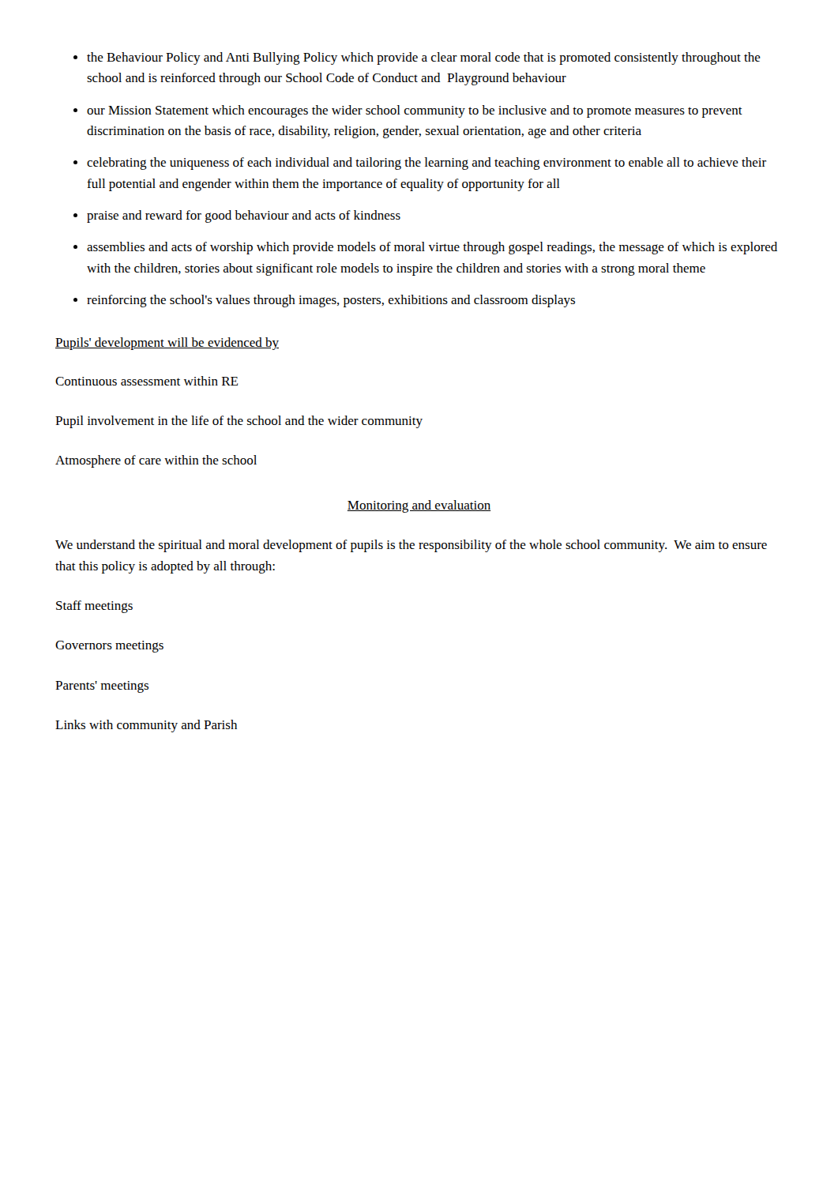the Behaviour Policy and Anti Bullying Policy which provide a clear moral code that is promoted consistently throughout the school and is reinforced through our School Code of Conduct and Playground behaviour
our Mission Statement which encourages the wider school community to be inclusive and to promote measures to prevent discrimination on the basis of race, disability, religion, gender, sexual orientation, age and other criteria
celebrating the uniqueness of each individual and tailoring the learning and teaching environment to enable all to achieve their full potential and engender within them the importance of equality of opportunity for all
praise and reward for good behaviour and acts of kindness
assemblies and acts of worship which provide models of moral virtue through gospel readings, the message of which is explored with the children, stories about significant role models to inspire the children and stories with a strong moral theme
reinforcing the school's values through images, posters, exhibitions and classroom displays
Pupils' development will be evidenced by
Continuous assessment within RE
Pupil involvement in the life of the school and the wider community
Atmosphere of care within the school
Monitoring and evaluation
We understand the spiritual and moral development of pupils is the responsibility of the whole school community. We aim to ensure that this policy is adopted by all through:
Staff meetings
Governors meetings
Parents' meetings
Links with community and Parish